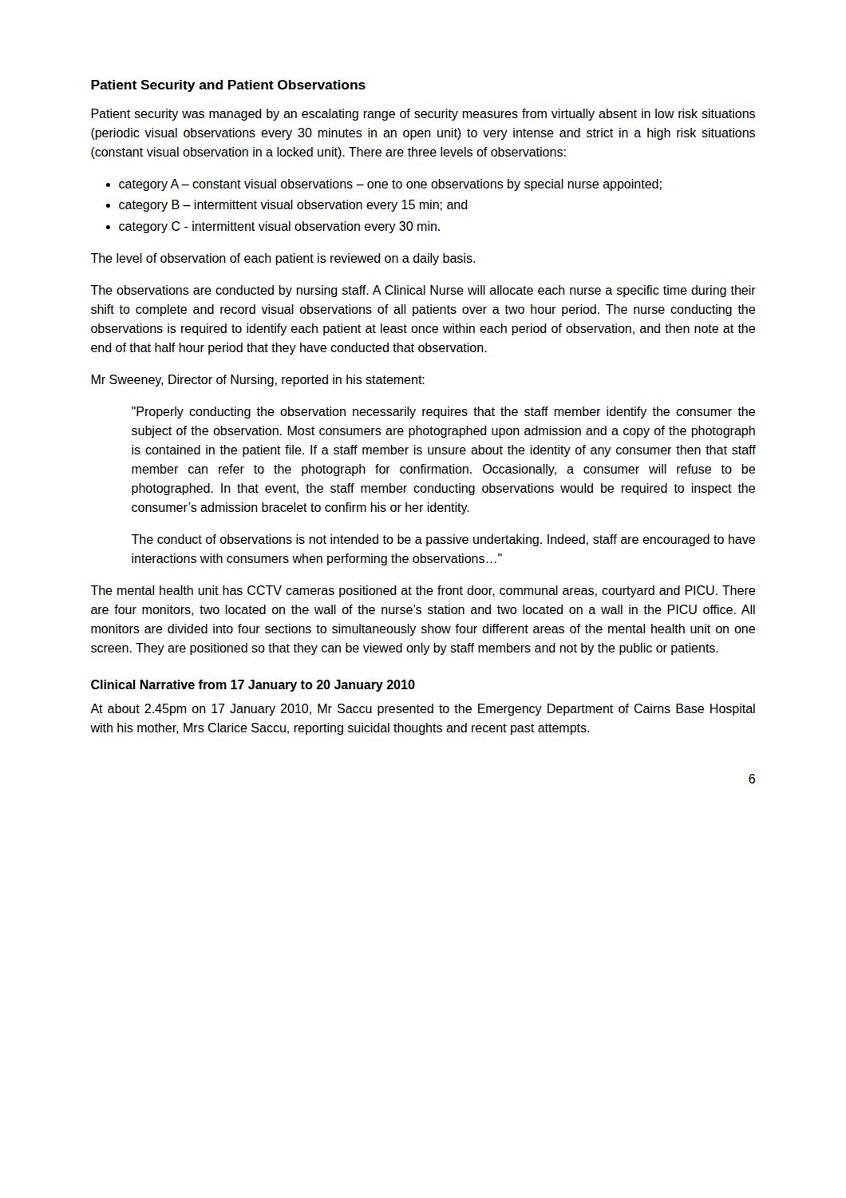Patient Security and Patient Observations
Patient security was managed by an escalating range of security measures from virtually absent in low risk situations (periodic visual observations every 30 minutes in an open unit) to very intense and strict in a high risk situations (constant visual observation in a locked unit). There are three levels of observations:
category A – constant visual observations – one to one observations by special nurse appointed;
category B – intermittent visual observation every 15 min; and
category C - intermittent visual observation every 30 min.
The level of observation of each patient is reviewed on a daily basis.
The observations are conducted by nursing staff. A Clinical Nurse will allocate each nurse a specific time during their shift to complete and record visual observations of all patients over a two hour period. The nurse conducting the observations is required to identify each patient at least once within each period of observation, and then note at the end of that half hour period that they have conducted that observation.
Mr Sweeney, Director of Nursing, reported in his statement:
"Properly conducting the observation necessarily requires that the staff member identify the consumer the subject of the observation. Most consumers are photographed upon admission and a copy of the photograph is contained in the patient file. If a staff member is unsure about the identity of any consumer then that staff member can refer to the photograph for confirmation. Occasionally, a consumer will refuse to be photographed. In that event, the staff member conducting observations would be required to inspect the consumer’s admission bracelet to confirm his or her identity.
The conduct of observations is not intended to be a passive undertaking. Indeed, staff are encouraged to have interactions with consumers when performing the observations…"
The mental health unit has CCTV cameras positioned at the front door, communal areas, courtyard and PICU. There are four monitors, two located on the wall of the nurse’s station and two located on a wall in the PICU office. All monitors are divided into four sections to simultaneously show four different areas of the mental health unit on one screen. They are positioned so that they can be viewed only by staff members and not by the public or patients.
Clinical Narrative from 17 January to 20 January 2010
At about 2.45pm on 17 January 2010, Mr Saccu presented to the Emergency Department of Cairns Base Hospital with his mother, Mrs Clarice Saccu, reporting suicidal thoughts and recent past attempts.
6